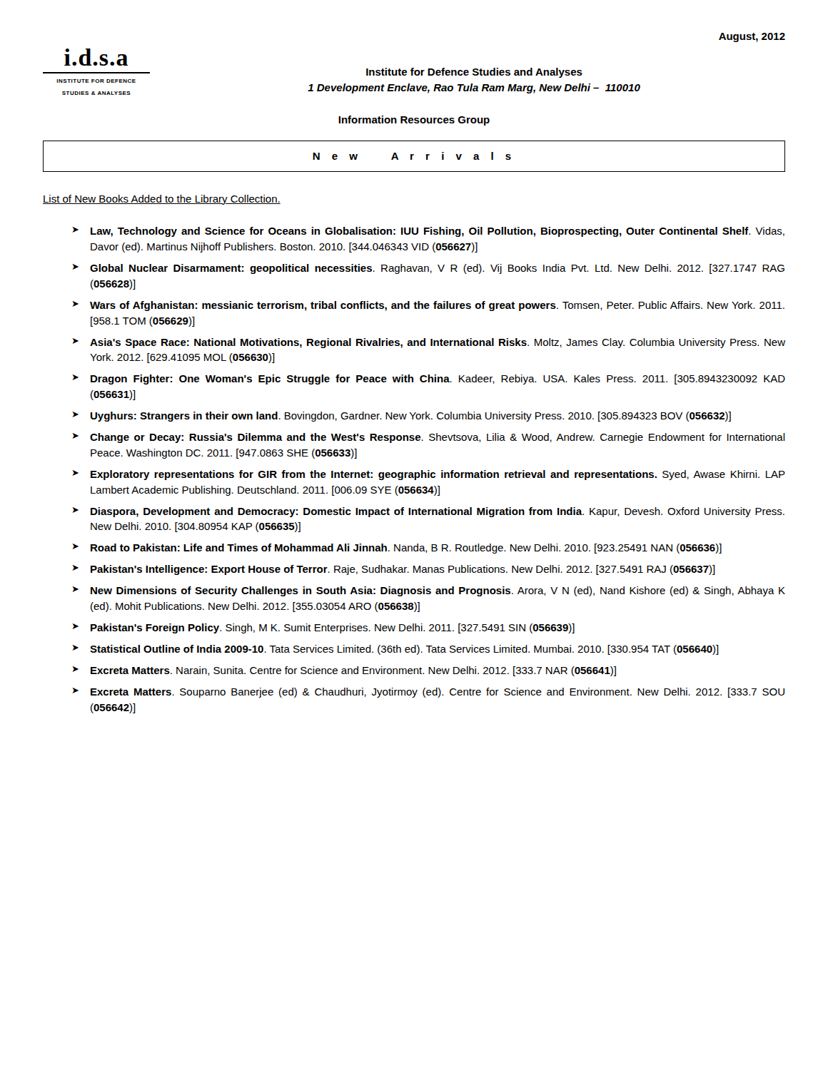August, 2012
i.d.s.a Institute for Defence
Studies & Analyses
Institute for Defence Studies and Analyses
1 Development Enclave, Rao Tula Ram Marg, New Delhi – 110010
Information Resources Group
N e w A r r i v a l s
List of New Books Added to the Library Collection.
Law, Technology and Science for Oceans in Globalisation: IUU Fishing, Oil Pollution, Bioprospecting, Outer Continental Shelf. Vidas, Davor (ed). Martinus Nijhoff Publishers. Boston. 2010. [344.046343 VID (056627)]
Global Nuclear Disarmament: geopolitical necessities. Raghavan, V R (ed). Vij Books India Pvt. Ltd. New Delhi. 2012. [327.1747 RAG (056628)]
Wars of Afghanistan: messianic terrorism, tribal conflicts, and the failures of great powers. Tomsen, Peter. Public Affairs. New York. 2011. [958.1 TOM (056629)]
Asia's Space Race: National Motivations, Regional Rivalries, and International Risks. Moltz, James Clay. Columbia University Press. New York. 2012. [629.41095 MOL (056630)]
Dragon Fighter: One Woman's Epic Struggle for Peace with China. Kadeer, Rebiya. USA. Kales Press. 2011. [305.8943230092 KAD (056631)]
Uyghurs: Strangers in their own land. Bovingdon, Gardner. New York. Columbia University Press. 2010. [305.894323 BOV (056632)]
Change or Decay: Russia's Dilemma and the West's Response. Shevtsova, Lilia & Wood, Andrew. Carnegie Endowment for International Peace. Washington DC. 2011. [947.0863 SHE (056633)]
Exploratory representations for GIR from the Internet: geographic information retrieval and representations. Syed, Awase Khirni. LAP Lambert Academic Publishing. Deutschland. 2011. [006.09 SYE (056634)]
Diaspora, Development and Democracy: Domestic Impact of International Migration from India. Kapur, Devesh. Oxford University Press. New Delhi. 2010. [304.80954 KAP (056635)]
Road to Pakistan: Life and Times of Mohammad Ali Jinnah. Nanda, B R. Routledge. New Delhi. 2010. [923.25491 NAN (056636)]
Pakistan's Intelligence: Export House of Terror. Raje, Sudhakar. Manas Publications. New Delhi. 2012. [327.5491 RAJ (056637)]
New Dimensions of Security Challenges in South Asia: Diagnosis and Prognosis. Arora, V N (ed), Nand Kishore (ed) & Singh, Abhaya K (ed). Mohit Publications. New Delhi. 2012. [355.03054 ARO (056638)]
Pakistan's Foreign Policy. Singh, M K. Sumit Enterprises. New Delhi. 2011. [327.5491 SIN (056639)]
Statistical Outline of India 2009-10. Tata Services Limited. (36th ed). Tata Services Limited. Mumbai. 2010. [330.954 TAT (056640)]
Excreta Matters. Narain, Sunita. Centre for Science and Environment. New Delhi. 2012. [333.7 NAR (056641)]
Excreta Matters. Souparno Banerjee (ed) & Chaudhuri, Jyotirmoy (ed). Centre for Science and Environment. New Delhi. 2012. [333.7 SOU (056642)]